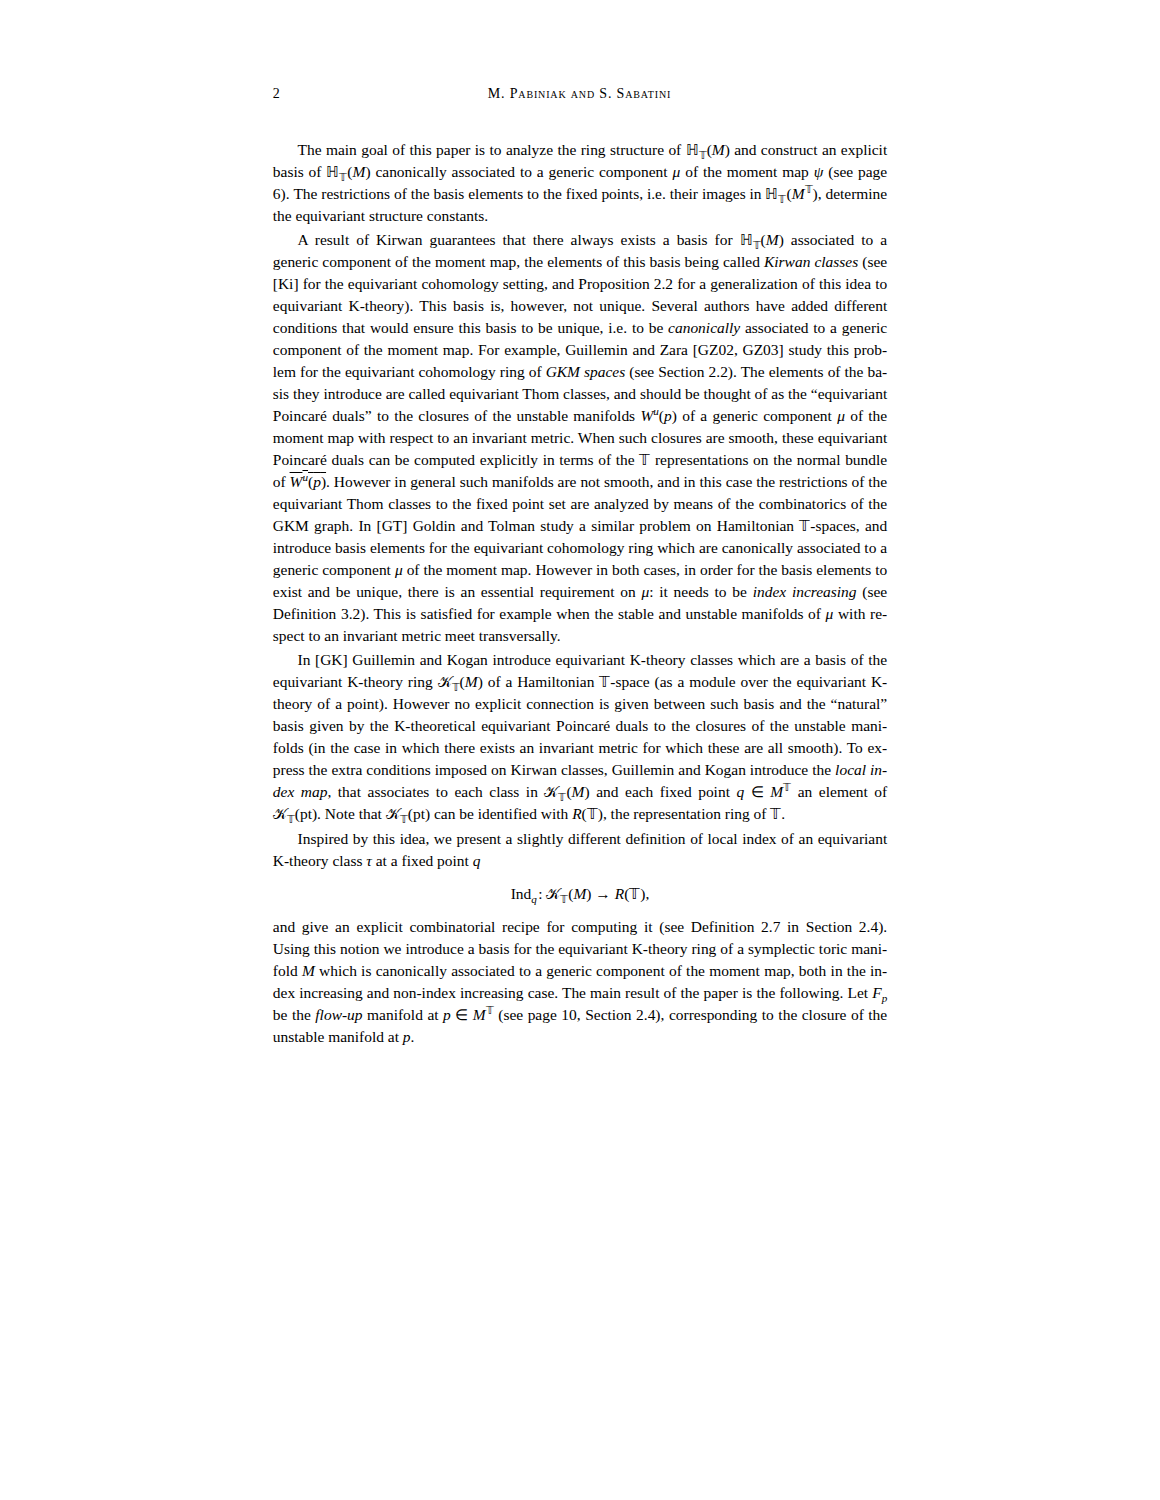2 M. Pabiniak and S. Sabatini
The main goal of this paper is to analyze the ring structure of ℍ𝕋(M) and construct an explicit basis of ℍ𝕋(M) canonically associated to a generic component μ of the moment map ψ (see page 6). The restrictions of the basis elements to the fixed points, i.e. their images in ℍ𝕋(M𝕋), determine the equivariant structure constants.
A result of Kirwan guarantees that there always exists a basis for ℍ𝕋(M) associated to a generic component of the moment map, the elements of this basis being called Kirwan classes (see [Ki] for the equivariant cohomology setting, and Proposition 2.2 for a generalization of this idea to equivariant K-theory). This basis is, however, not unique. Several authors have added different conditions that would ensure this basis to be unique, i.e. to be canonically associated to a generic component of the moment map. For example, Guillemin and Zara [GZ02, GZ03] study this problem for the equivariant cohomology ring of GKM spaces (see Section 2.2). The elements of the basis they introduce are called equivariant Thom classes, and should be thought of as the “equivariant Poincaré duals” to the closures of the unstable manifolds Wu(p) of a generic component μ of the moment map with respect to an invariant metric. When such closures are smooth, these equivariant Poincaré duals can be computed explicitly in terms of the 𝕋 representations on the normal bundle of Wu(p). However in general such manifolds are not smooth, and in this case the restrictions of the equivariant Thom classes to the fixed point set are analyzed by means of the combinatorics of the GKM graph. In [GT] Goldin and Tolman study a similar problem on Hamiltonian 𝕋-spaces, and introduce basis elements for the equivariant cohomology ring which are canonically associated to a generic component μ of the moment map. However in both cases, in order for the basis elements to exist and be unique, there is an essential requirement on μ: it needs to be index increasing (see Definition 3.2). This is satisfied for example when the stable and unstable manifolds of μ with respect to an invariant metric meet transversally.
In [GK] Guillemin and Kogan introduce equivariant K-theory classes which are a basis of the equivariant K-theory ring 𝒦𝕋(M) of a Hamiltonian 𝕋-space (as a module over the equivariant K-theory of a point). However no explicit connection is given between such basis and the “natural” basis given by the K-theoretical equivariant Poincaré duals to the closures of the unstable manifolds (in the case in which there exists an invariant metric for which these are all smooth). To express the extra conditions imposed on Kirwan classes, Guillemin and Kogan introduce the local index map, that associates to each class in 𝒦𝕋(M) and each fixed point q ∈ M𝕋 an element of 𝒦𝕋(pt). Note that 𝒦𝕋(pt) can be identified with R(𝕋), the representation ring of 𝕋.
Inspired by this idea, we present a slightly different definition of local index of an equivariant K-theory class τ at a fixed point q
Indq : 𝒦𝕋(M) → R(𝕋),
and give an explicit combinatorial recipe for computing it (see Definition 2.7 in Section 2.4). Using this notion we introduce a basis for the equivariant K-theory ring of a symplectic toric manifold M which is canonically associated to a generic component of the moment map, both in the index increasing and non-index increasing case. The main result of the paper is the following. Let Fp be the flow-up manifold at p ∈ M𝕋 (see page 10, Section 2.4), corresponding to the closure of the unstable manifold at p.